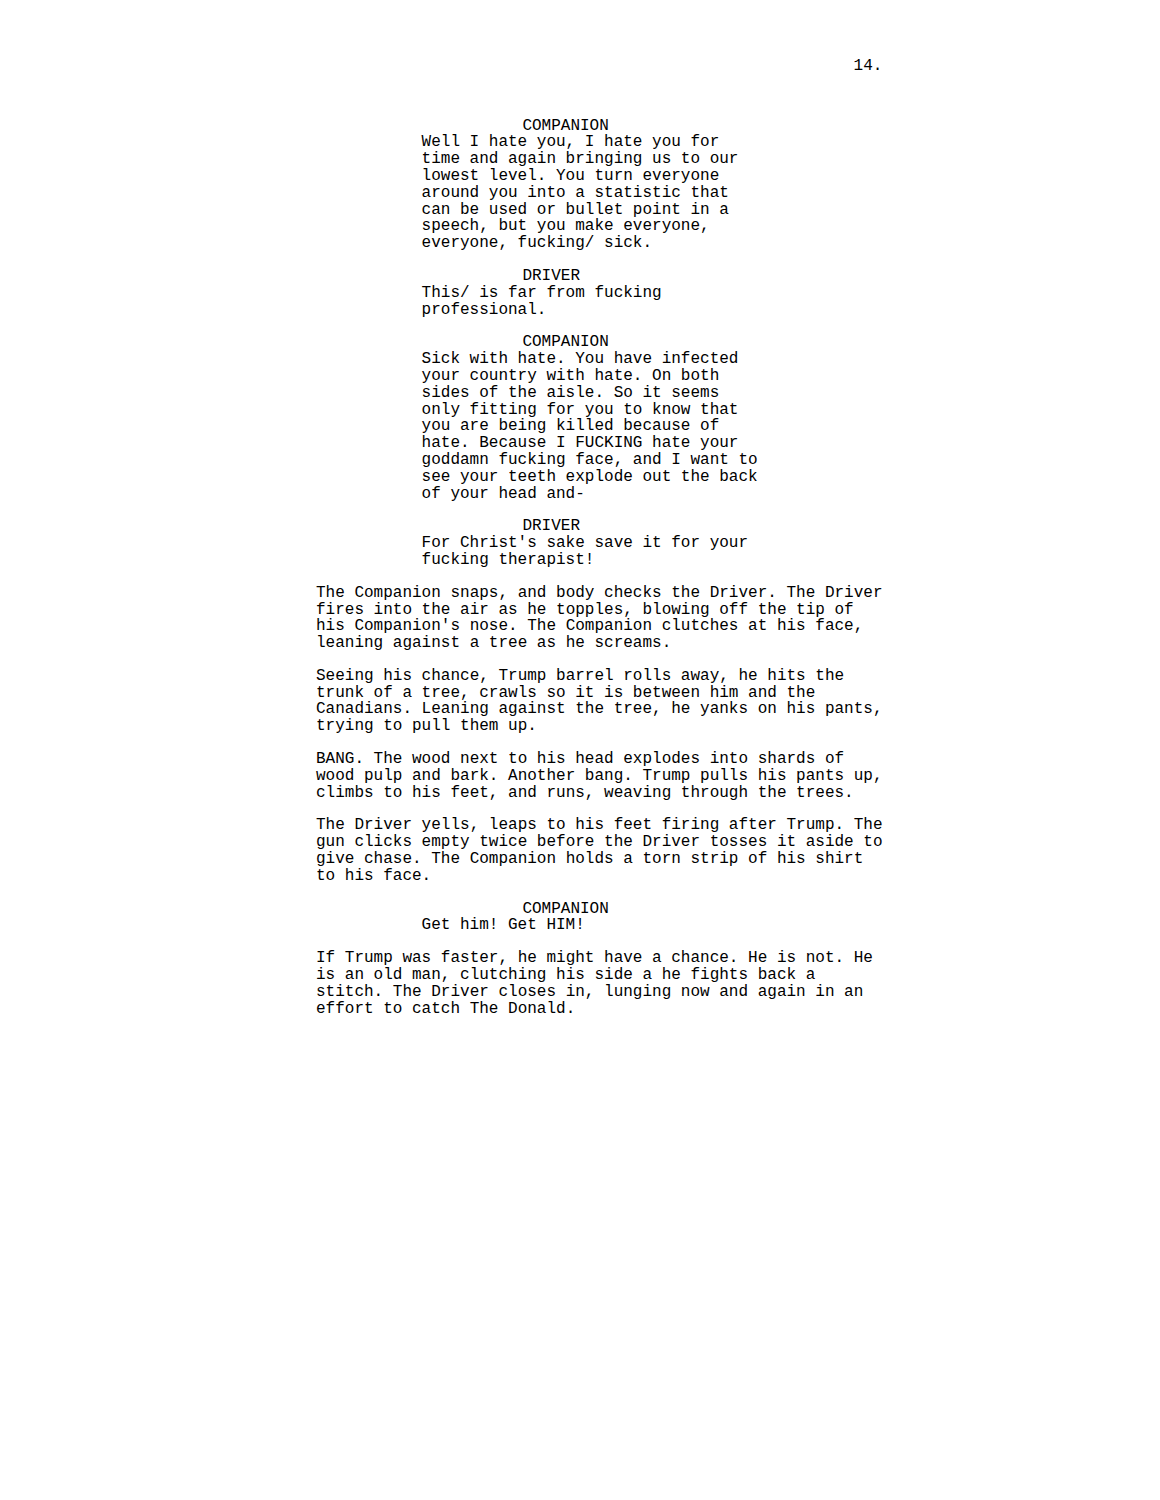14.
COMPANION
Well I hate you, I hate you for time and again bringing us to our lowest level. You turn everyone around you into a statistic that can be used or bullet point in a speech, but you make everyone, everyone, fucking/ sick.
DRIVER
This/ is far from fucking professional.
COMPANION
Sick with hate. You have infected your country with hate. On both sides of the aisle. So it seems only fitting for you to know that you are being killed because of hate. Because I FUCKING hate your goddamn fucking face, and I want to see your teeth explode out the back of your head and-
DRIVER
For Christ's sake save it for your fucking therapist!
The Companion snaps, and body checks the Driver. The Driver fires into the air as he topples, blowing off the tip of his Companion's nose. The Companion clutches at his face, leaning against a tree as he screams.
Seeing his chance, Trump barrel rolls away, he hits the trunk of a tree, crawls so it is between him and the Canadians. Leaning against the tree, he yanks on his pants, trying to pull them up.
BANG. The wood next to his head explodes into shards of wood pulp and bark. Another bang. Trump pulls his pants up, climbs to his feet, and runs, weaving through the trees.
The Driver yells, leaps to his feet firing after Trump. The gun clicks empty twice before the Driver tosses it aside to give chase. The Companion holds a torn strip of his shirt to his face.
COMPANION
Get him! Get HIM!
If Trump was faster, he might have a chance. He is not. He is an old man, clutching his side a he fights back a stitch. The Driver closes in, lunging now and again in an effort to catch The Donald.